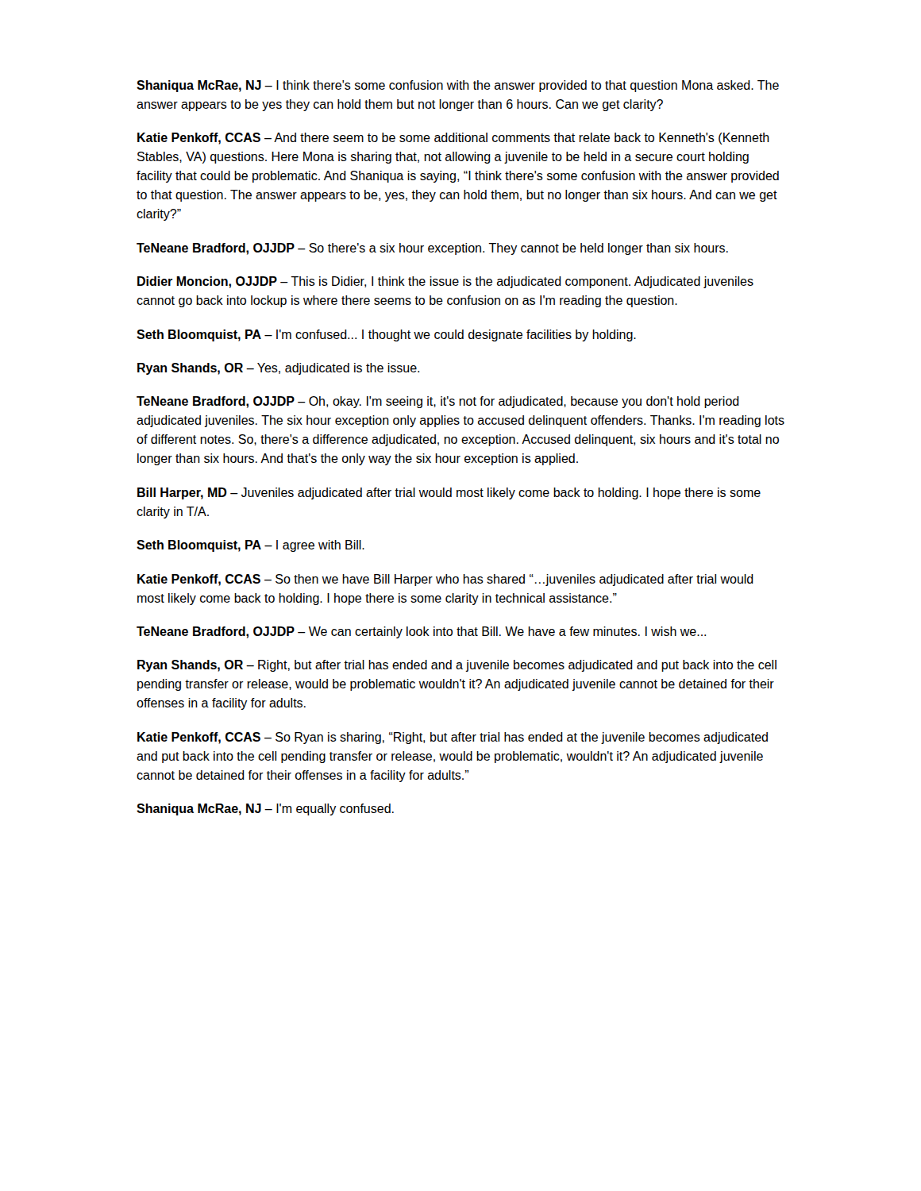Shaniqua McRae, NJ – I think there's some confusion with the answer provided to that question Mona asked. The answer appears to be yes they can hold them but not longer than 6 hours. Can we get clarity?
Katie Penkoff, CCAS – And there seem to be some additional comments that relate back to Kenneth's (Kenneth Stables, VA) questions. Here Mona is sharing that, not allowing a juvenile to be held in a secure court holding facility that could be problematic. And Shaniqua is saying, “I think there's some confusion with the answer provided to that question. The answer appears to be, yes, they can hold them, but no longer than six hours. And can we get clarity?”
TeNeane Bradford, OJJDP – So there's a six hour exception. They cannot be held longer than six hours.
Didier Moncion, OJJDP – This is Didier, I think the issue is the adjudicated component. Adjudicated juveniles cannot go back into lockup is where there seems to be confusion on as I'm reading the question.
Seth Bloomquist, PA – I'm confused... I thought we could designate facilities by holding.
Ryan Shands, OR – Yes, adjudicated is the issue.
TeNeane Bradford, OJJDP – Oh, okay. I'm seeing it, it's not for adjudicated, because you don't hold period adjudicated juveniles. The six hour exception only applies to accused delinquent offenders. Thanks. I'm reading lots of different notes. So, there's a difference adjudicated, no exception. Accused delinquent, six hours and it's total no longer than six hours. And that's the only way the six hour exception is applied.
Bill Harper, MD – Juveniles adjudicated after trial would most likely come back to holding. I hope there is some clarity in T/A.
Seth Bloomquist, PA – I agree with Bill.
Katie Penkoff, CCAS – So then we have Bill Harper who has shared “…juveniles adjudicated after trial would most likely come back to holding. I hope there is some clarity in technical assistance.”
TeNeane Bradford, OJJDP – We can certainly look into that Bill. We have a few minutes. I wish we...
Ryan Shands, OR – Right, but after trial has ended and a juvenile becomes adjudicated and put back into the cell pending transfer or release, would be problematic wouldn't it? An adjudicated juvenile cannot be detained for their offenses in a facility for adults.
Katie Penkoff, CCAS – So Ryan is sharing, “Right, but after trial has ended at the juvenile becomes adjudicated and put back into the cell pending transfer or release, would be problematic, wouldn't it? An adjudicated juvenile cannot be detained for their offenses in a facility for adults.”
Shaniqua McRae, NJ – I'm equally confused.